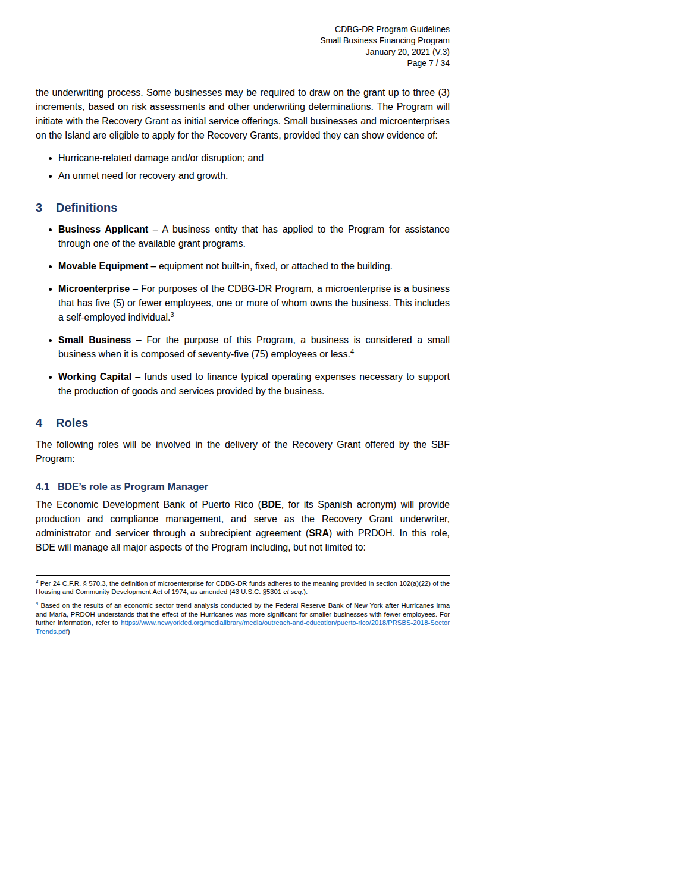CDBG-DR Program Guidelines
Small Business Financing Program
January 20, 2021 (V.3)
Page 7 / 34
the underwriting process. Some businesses may be required to draw on the grant up to three (3) increments, based on risk assessments and other underwriting determinations. The Program will initiate with the Recovery Grant as initial service offerings. Small businesses and microenterprises on the Island are eligible to apply for the Recovery Grants, provided they can show evidence of:
Hurricane-related damage and/or disruption; and
An unmet need for recovery and growth.
3 Definitions
Business Applicant – A business entity that has applied to the Program for assistance through one of the available grant programs.
Movable Equipment – equipment not built-in, fixed, or attached to the building.
Microenterprise – For purposes of the CDBG-DR Program, a microenterprise is a business that has five (5) or fewer employees, one or more of whom owns the business. This includes a self-employed individual.3
Small Business – For the purpose of this Program, a business is considered a small business when it is composed of seventy-five (75) employees or less.4
Working Capital – funds used to finance typical operating expenses necessary to support the production of goods and services provided by the business.
4 Roles
The following roles will be involved in the delivery of the Recovery Grant offered by the SBF Program:
4.1 BDE’s role as Program Manager
The Economic Development Bank of Puerto Rico (BDE, for its Spanish acronym) will provide production and compliance management, and serve as the Recovery Grant underwriter, administrator and servicer through a subrecipient agreement (SRA) with PRDOH. In this role, BDE will manage all major aspects of the Program including, but not limited to:
3 Per 24 C.F.R. § 570.3, the definition of microenterprise for CDBG-DR funds adheres to the meaning provided in section 102(a)(22) of the Housing and Community Development Act of 1974, as amended (43 U.S.C. §5301 et seq.).
4 Based on the results of an economic sector trend analysis conducted by the Federal Reserve Bank of New York after Hurricanes Irma and María, PRDOH understands that the effect of the Hurricanes was more significant for smaller businesses with fewer employees. For further information, refer to https://www.newyorkfed.org/medialibrary/media/outreach-and-education/puerto-rico/2018/PRSBS-2018-SectorTrends.pdf)